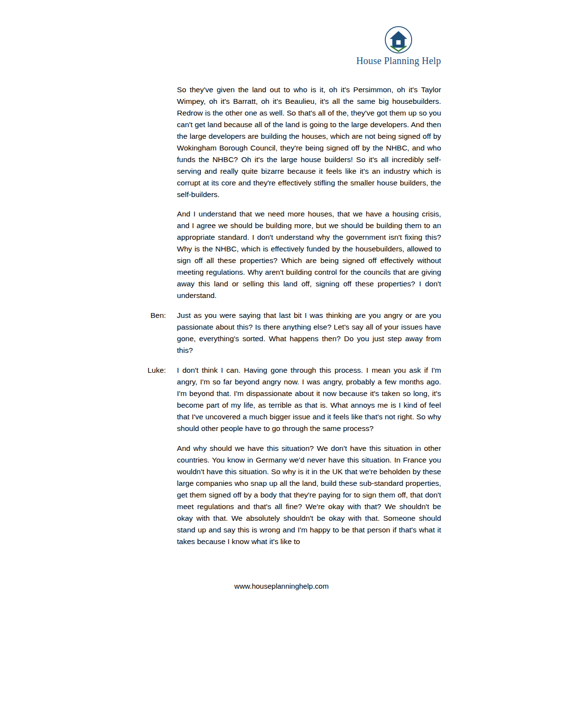House Planning Help
So they've given the land out to who is it, oh it's Persimmon, oh it's Taylor Wimpey, oh it's Barratt, oh it's Beaulieu, it's all the same big housebuilders. Redrow is the other one as well. So that's all of the, they've got them up so you can't get land because all of the land is going to the large developers. And then the large developers are building the houses, which are not being signed off by Wokingham Borough Council, they're being signed off by the NHBC, and who funds the NHBC? Oh it's the large house builders! So it's all incredibly self-serving and really quite bizarre because it feels like it's an industry which is corrupt at its core and they're effectively stifling the smaller house builders, the self-builders.
And I understand that we need more houses, that we have a housing crisis, and I agree we should be building more, but we should be building them to an appropriate standard. I don't understand why the government isn't fixing this? Why is the NHBC, which is effectively funded by the housebuilders, allowed to sign off all these properties? Which are being signed off effectively without meeting regulations. Why aren't building control for the councils that are giving away this land or selling this land off, signing off these properties? I don't understand.
Ben:
Just as you were saying that last bit I was thinking are you angry or are you passionate about this? Is there anything else? Let's say all of your issues have gone, everything's sorted. What happens then? Do you just step away from this?
Luke:
I don't think I can. Having gone through this process. I mean you ask if I'm angry, I'm so far beyond angry now. I was angry, probably a few months ago. I'm beyond that. I'm dispassionate about it now because it's taken so long, it's become part of my life, as terrible as that is. What annoys me is I kind of feel that I've uncovered a much bigger issue and it feels like that's not right. So why should other people have to go through the same process?
And why should we have this situation? We don't have this situation in other countries. You know in Germany we'd never have this situation. In France you wouldn't have this situation. So why is it in the UK that we're beholden by these large companies who snap up all the land, build these sub-standard properties, get them signed off by a body that they're paying for to sign them off, that don't meet regulations and that's all fine? We're okay with that? We shouldn't be okay with that. We absolutely shouldn't be okay with that. Someone should stand up and say this is wrong and I'm happy to be that person if that's what it takes because I know what it's like to
www.houseplanninghelp.com